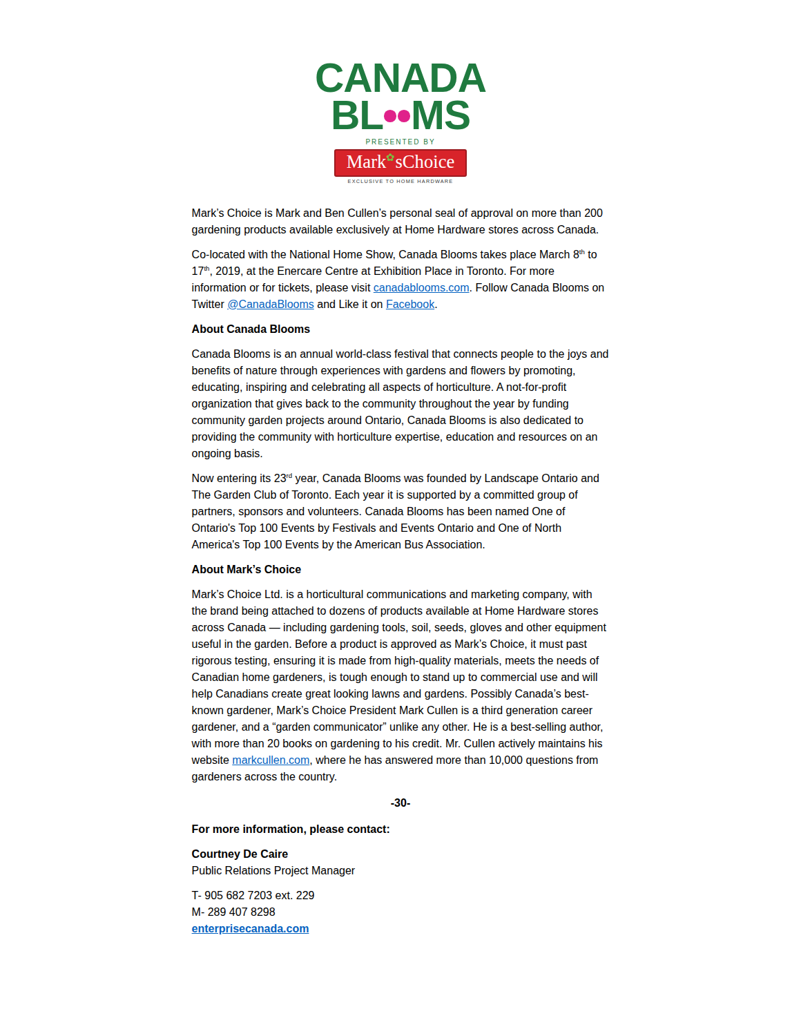CANADA
BL MS
PRESENTED BY
Mark✿sChoice
EXCLUSIVE TO HOME HARDWARE
Mark’s Choice is Mark and Ben Cullen’s personal seal of approval on more than 200 gardening products available exclusively at Home Hardware stores across Canada.
Co-located with the National Home Show, Canada Blooms takes place March 8th to 17th, 2019, at the Enercare Centre at Exhibition Place in Toronto. For more information or for tickets, please visit canadablooms.com. Follow Canada Blooms on Twitter @CanadaBlooms and Like it on Facebook.
About Canada Blooms
Canada Blooms is an annual world-class festival that connects people to the joys and benefits of nature through experiences with gardens and flowers by promoting, educating, inspiring and celebrating all aspects of horticulture. A not-for-profit organization that gives back to the community throughout the year by funding community garden projects around Ontario, Canada Blooms is also dedicated to providing the community with horticulture expertise, education and resources on an ongoing basis.
Now entering its 23rd year, Canada Blooms was founded by Landscape Ontario and The Garden Club of Toronto. Each year it is supported by a committed group of partners, sponsors and volunteers. Canada Blooms has been named One of Ontario's Top 100 Events by Festivals and Events Ontario and One of North America's Top 100 Events by the American Bus Association.
About Mark’s Choice
Mark’s Choice Ltd. is a horticultural communications and marketing company, with the brand being attached to dozens of products available at Home Hardware stores across Canada — including gardening tools, soil, seeds, gloves and other equipment useful in the garden. Before a product is approved as Mark’s Choice, it must past rigorous testing, ensuring it is made from high-quality materials, meets the needs of Canadian home gardeners, is tough enough to stand up to commercial use and will help Canadians create great looking lawns and gardens. Possibly Canada’s best-known gardener, Mark’s Choice President Mark Cullen is a third generation career gardener, and a “garden communicator” unlike any other. He is a best-selling author, with more than 20 books on gardening to his credit. Mr. Cullen actively maintains his website markcullen.com, where he has answered more than 10,000 questions from gardeners across the country.
-30-
For more information, please contact:
Courtney De Caire
Public Relations Project Manager
T- 905 682 7203 ext. 229
M- 289 407 8298
enterprisecanada.com